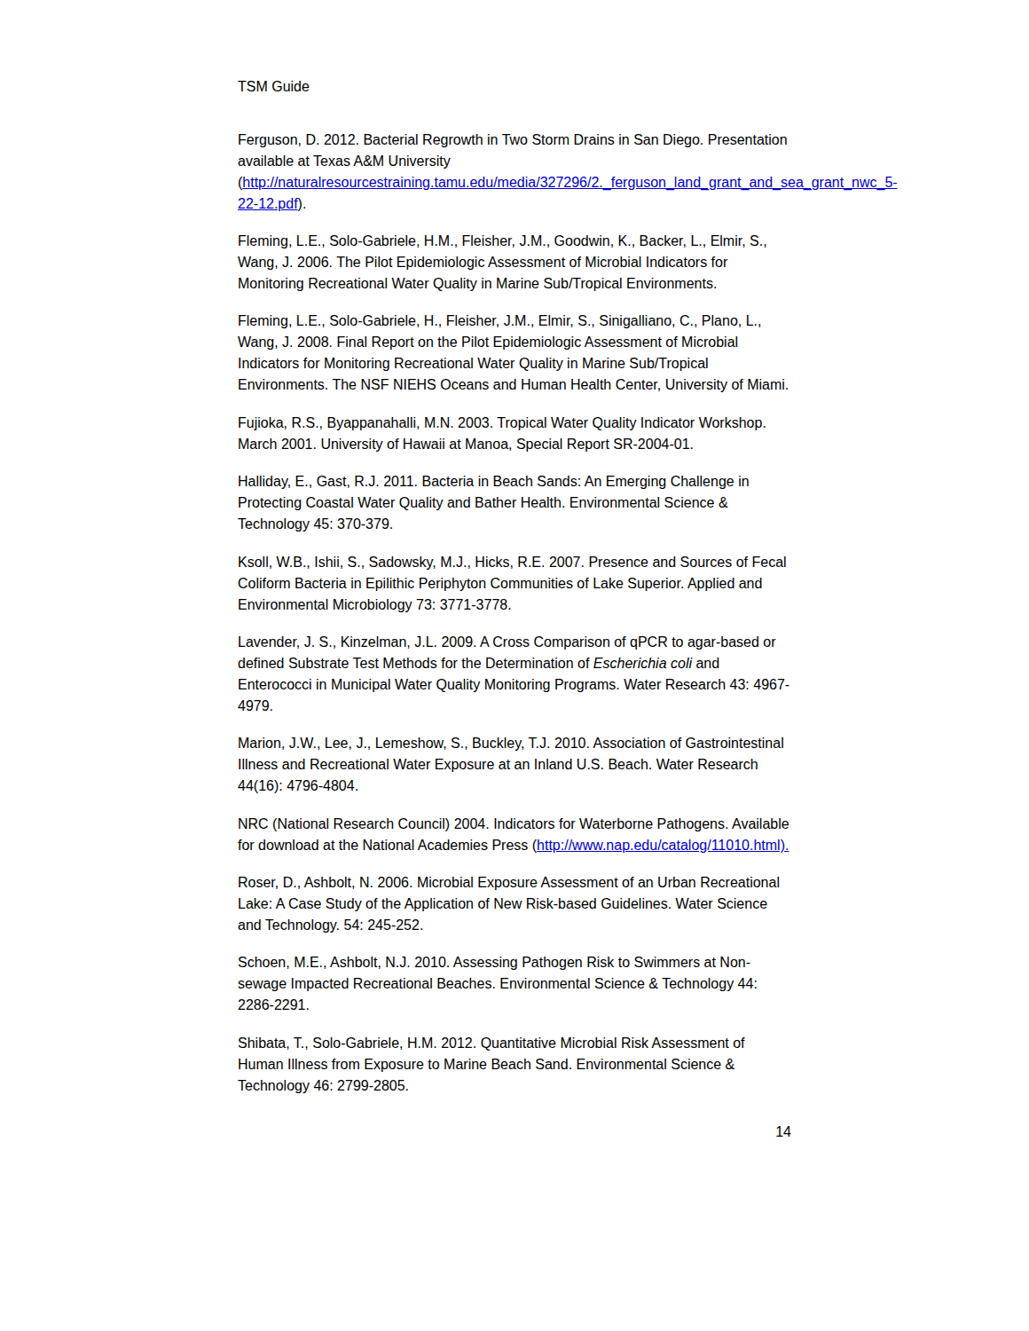TSM Guide
Ferguson, D. 2012. Bacterial Regrowth in Two Storm Drains in San Diego. Presentation available at Texas A&M University (http://naturalresourcestraining.tamu.edu/media/327296/2._ferguson_land_grant_and_sea_grant_nwc_5-22-12.pdf).
Fleming, L.E., Solo-Gabriele, H.M., Fleisher, J.M., Goodwin, K., Backer, L., Elmir, S., Wang, J. 2006. The Pilot Epidemiologic Assessment of Microbial Indicators for Monitoring Recreational Water Quality in Marine Sub/Tropical Environments.
Fleming, L.E., Solo-Gabriele, H., Fleisher, J.M., Elmir, S., Sinigalliano, C., Plano, L., Wang, J. 2008. Final Report on the Pilot Epidemiologic Assessment of Microbial Indicators for Monitoring Recreational Water Quality in Marine Sub/Tropical Environments. The NSF NIEHS Oceans and Human Health Center, University of Miami.
Fujioka, R.S., Byappanahalli, M.N. 2003. Tropical Water Quality Indicator Workshop. March 2001. University of Hawaii at Manoa, Special Report SR-2004-01.
Halliday, E., Gast, R.J. 2011. Bacteria in Beach Sands: An Emerging Challenge in Protecting Coastal Water Quality and Bather Health. Environmental Science & Technology 45: 370-379.
Ksoll, W.B., Ishii, S., Sadowsky, M.J., Hicks, R.E. 2007. Presence and Sources of Fecal Coliform Bacteria in Epilithic Periphyton Communities of Lake Superior. Applied and Environmental Microbiology 73: 3771-3778.
Lavender, J. S., Kinzelman, J.L. 2009. A Cross Comparison of qPCR to agar-based or defined Substrate Test Methods for the Determination of Escherichia coli and Enterococci in Municipal Water Quality Monitoring Programs. Water Research 43: 4967-4979.
Marion, J.W., Lee, J., Lemeshow, S., Buckley, T.J. 2010. Association of Gastrointestinal Illness and Recreational Water Exposure at an Inland U.S. Beach. Water Research 44(16): 4796-4804.
NRC (National Research Council) 2004. Indicators for Waterborne Pathogens. Available for download at the National Academies Press (http://www.nap.edu/catalog/11010.html).
Roser, D., Ashbolt, N. 2006. Microbial Exposure Assessment of an Urban Recreational Lake: A Case Study of the Application of New Risk-based Guidelines. Water Science and Technology. 54: 245-252.
Schoen, M.E., Ashbolt, N.J. 2010. Assessing Pathogen Risk to Swimmers at Non-sewage Impacted Recreational Beaches. Environmental Science & Technology 44: 2286-2291.
Shibata, T., Solo-Gabriele, H.M. 2012. Quantitative Microbial Risk Assessment of Human Illness from Exposure to Marine Beach Sand. Environmental Science & Technology 46: 2799-2805.
14